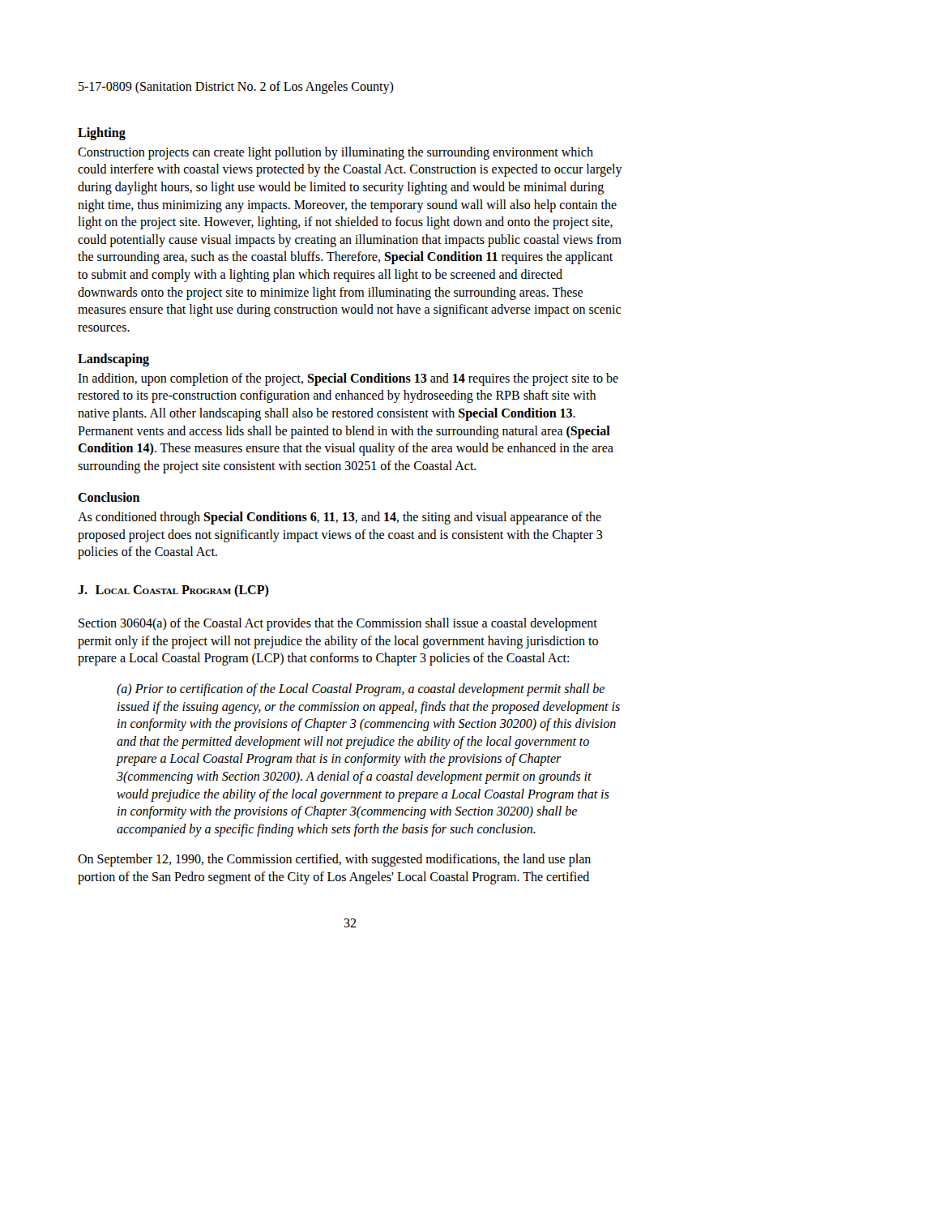5-17-0809 (Sanitation District No. 2 of Los Angeles County)
Lighting
Construction projects can create light pollution by illuminating the surrounding environment which could interfere with coastal views protected by the Coastal Act. Construction is expected to occur largely during daylight hours, so light use would be limited to security lighting and would be minimal during night time, thus minimizing any impacts. Moreover, the temporary sound wall will also help contain the light on the project site. However, lighting, if not shielded to focus light down and onto the project site, could potentially cause visual impacts by creating an illumination that impacts public coastal views from the surrounding area, such as the coastal bluffs. Therefore, Special Condition 11 requires the applicant to submit and comply with a lighting plan which requires all light to be screened and directed downwards onto the project site to minimize light from illuminating the surrounding areas. These measures ensure that light use during construction would not have a significant adverse impact on scenic resources.
Landscaping
In addition, upon completion of the project, Special Conditions 13 and 14 requires the project site to be restored to its pre-construction configuration and enhanced by hydroseeding the RPB shaft site with native plants. All other landscaping shall also be restored consistent with Special Condition 13. Permanent vents and access lids shall be painted to blend in with the surrounding natural area (Special Condition 14). These measures ensure that the visual quality of the area would be enhanced in the area surrounding the project site consistent with section 30251 of the Coastal Act.
Conclusion
As conditioned through Special Conditions 6, 11, 13, and 14, the siting and visual appearance of the proposed project does not significantly impact views of the coast and is consistent with the Chapter 3 policies of the Coastal Act.
J. Local Coastal Program (LCP)
Section 30604(a) of the Coastal Act provides that the Commission shall issue a coastal development permit only if the project will not prejudice the ability of the local government having jurisdiction to prepare a Local Coastal Program (LCP) that conforms to Chapter 3 policies of the Coastal Act:
(a) Prior to certification of the Local Coastal Program, a coastal development permit shall be issued if the issuing agency, or the commission on appeal, finds that the proposed development is in conformity with the provisions of Chapter 3 (commencing with Section 30200) of this division and that the permitted development will not prejudice the ability of the local government to prepare a Local Coastal Program that is in conformity with the provisions of Chapter 3(commencing with Section 30200). A denial of a coastal development permit on grounds it would prejudice the ability of the local government to prepare a Local Coastal Program that is in conformity with the provisions of Chapter 3(commencing with Section 30200) shall be accompanied by a specific finding which sets forth the basis for such conclusion.
On September 12, 1990, the Commission certified, with suggested modifications, the land use plan portion of the San Pedro segment of the City of Los Angeles' Local Coastal Program. The certified
32